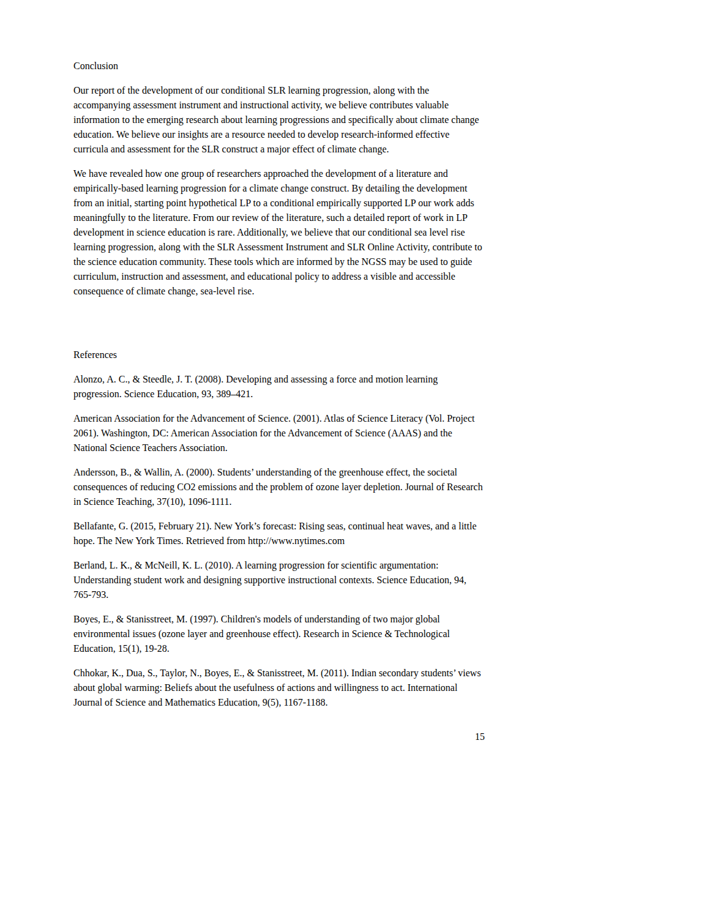Conclusion
Our report of the development of our conditional SLR learning progression, along with the accompanying assessment instrument and instructional activity, we believe contributes valuable information to the emerging research about learning progressions and specifically about climate change education. We believe our insights are a resource needed to develop research-informed effective curricula and assessment for the SLR construct a major effect of climate change.
We have revealed how one group of researchers approached the development of a literature and empirically-based learning progression for a climate change construct. By detailing the development from an initial, starting point hypothetical LP to a conditional empirically supported LP our work adds meaningfully to the literature. From our review of the literature, such a detailed report of work in LP development in science education is rare. Additionally, we believe that our conditional sea level rise learning progression, along with the SLR Assessment Instrument and SLR Online Activity, contribute to the science education community. These tools which are informed by the NGSS may be used to guide curriculum, instruction and assessment, and educational policy to address a visible and accessible consequence of climate change, sea-level rise.
References
Alonzo, A. C., & Steedle, J. T. (2008). Developing and assessing a force and motion learning progression. Science Education, 93, 389–421.
American Association for the Advancement of Science. (2001). Atlas of Science Literacy (Vol. Project 2061). Washington, DC: American Association for the Advancement of Science (AAAS) and the National Science Teachers Association.
Andersson, B., & Wallin, A. (2000). Students’ understanding of the greenhouse effect, the societal consequences of reducing CO2 emissions and the problem of ozone layer depletion. Journal of Research in Science Teaching, 37(10), 1096-1111.
Bellafante, G. (2015, February 21). New York’s forecast: Rising seas, continual heat waves, and a little hope. The New York Times. Retrieved from http://www.nytimes.com
Berland, L. K., & McNeill, K. L. (2010). A learning progression for scientific argumentation: Understanding student work and designing supportive instructional contexts. Science Education, 94, 765-793.
Boyes, E., & Stanisstreet, M. (1997). Children's models of understanding of two major global environmental issues (ozone layer and greenhouse effect). Research in Science & Technological Education, 15(1), 19-28.
Chhokar, K., Dua, S., Taylor, N., Boyes, E., & Stanisstreet, M. (2011). Indian secondary students’ views about global warming: Beliefs about the usefulness of actions and willingness to act. International Journal of Science and Mathematics Education, 9(5), 1167-1188.
15